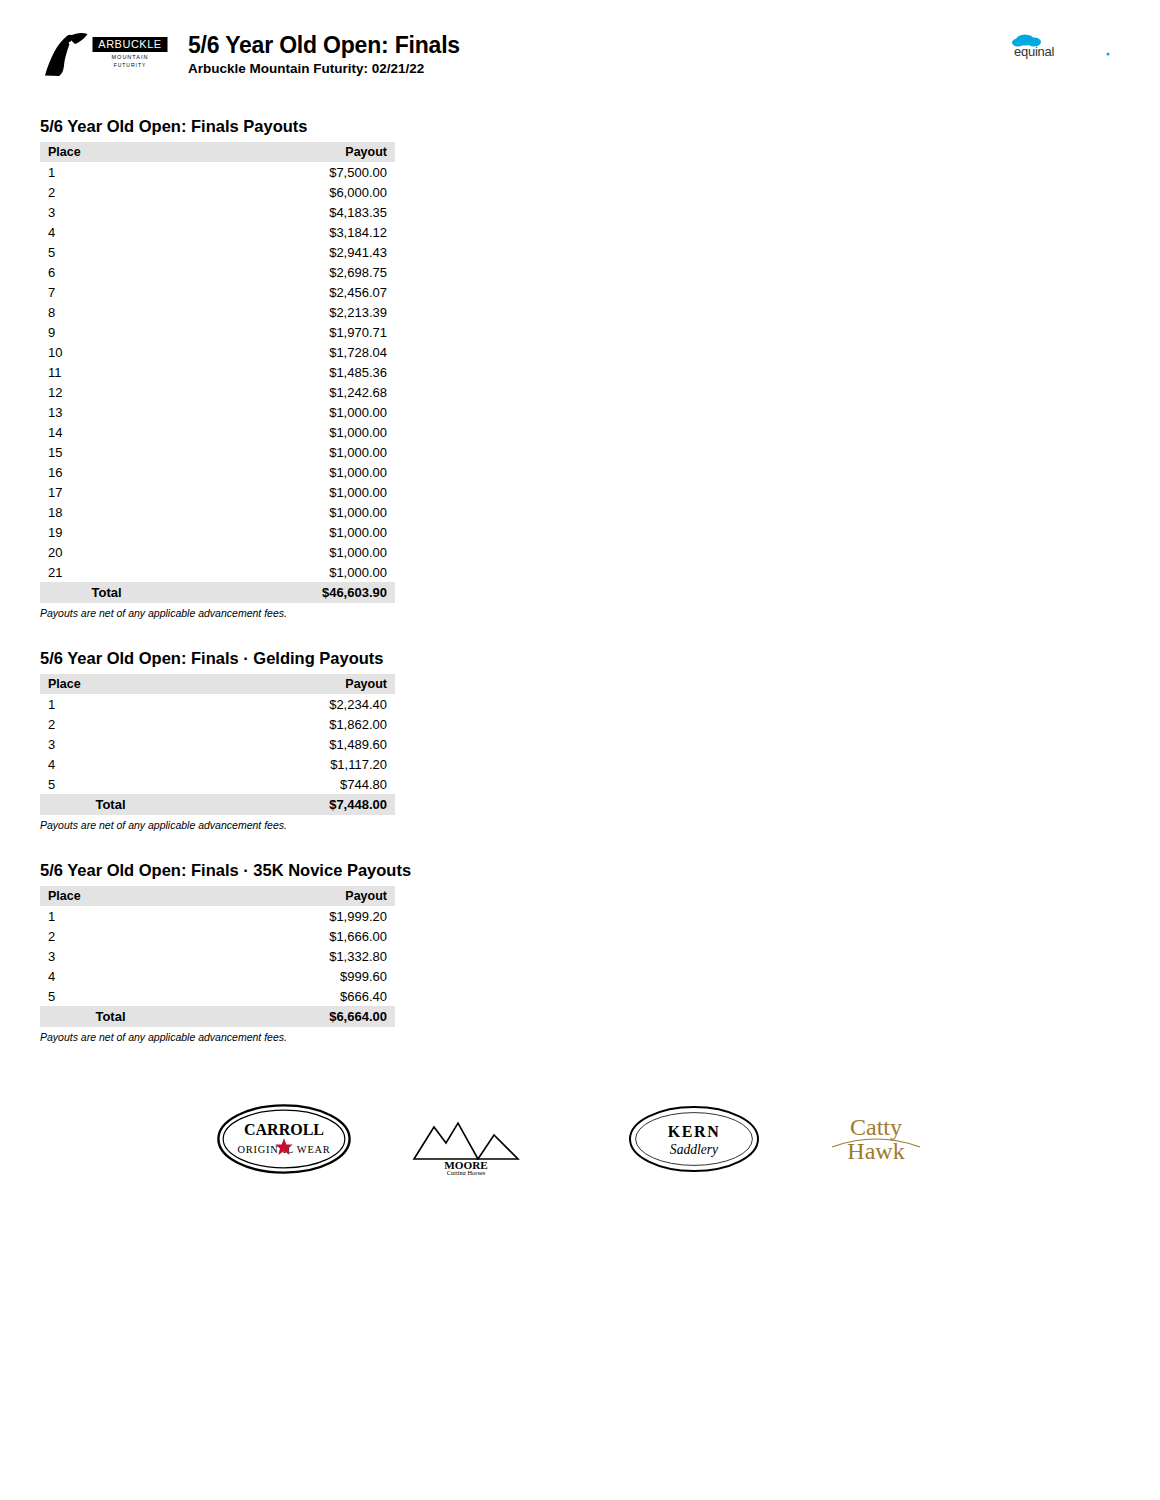5/6 Year Old Open: Finals
Arbuckle Mountain Futurity: 02/21/22
5/6 Year Old Open: Finals Payouts
| Place | Payout |
| --- | --- |
| 1 | $7,500.00 |
| 2 | $6,000.00 |
| 3 | $4,183.35 |
| 4 | $3,184.12 |
| 5 | $2,941.43 |
| 6 | $2,698.75 |
| 7 | $2,456.07 |
| 8 | $2,213.39 |
| 9 | $1,970.71 |
| 10 | $1,728.04 |
| 11 | $1,485.36 |
| 12 | $1,242.68 |
| 13 | $1,000.00 |
| 14 | $1,000.00 |
| 15 | $1,000.00 |
| 16 | $1,000.00 |
| 17 | $1,000.00 |
| 18 | $1,000.00 |
| 19 | $1,000.00 |
| 20 | $1,000.00 |
| 21 | $1,000.00 |
| Total | $46,603.90 |
Payouts are net of any applicable advancement fees.
5/6 Year Old Open: Finals · Gelding Payouts
| Place | Payout |
| --- | --- |
| 1 | $2,234.40 |
| 2 | $1,862.00 |
| 3 | $1,489.60 |
| 4 | $1,117.20 |
| 5 | $744.80 |
| Total | $7,448.00 |
Payouts are net of any applicable advancement fees.
5/6 Year Old Open: Finals · 35K Novice Payouts
| Place | Payout |
| --- | --- |
| 1 | $1,999.20 |
| 2 | $1,666.00 |
| 3 | $1,332.80 |
| 4 | $999.60 |
| 5 | $666.40 |
| Total | $6,664.00 |
Payouts are net of any applicable advancement fees.